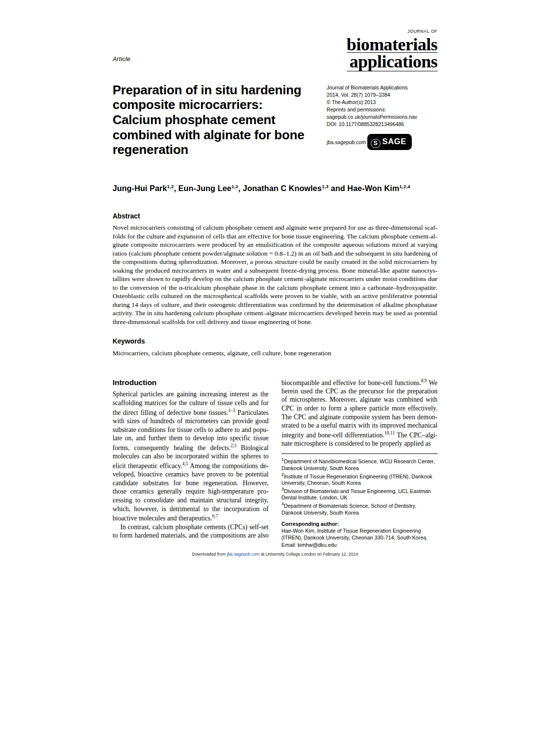Article
Journal of
biomaterials applications
Preparation of in situ hardening composite microcarriers: Calcium phosphate cement combined with alginate for bone regeneration
Journal of Biomaterials Applications
2014, Vol. 28(7) 1079–1084
© The Author(s) 2013
Reprints and permissions:
sagepub.co.uk/journalsPermissions.nav
DOI: 10.1177/0885328213496486
jba.sagepub.com
SSAGE
Jung-Hui Park1,2, Eun-Jung Lee1,2, Jonathan C Knowles1,3 and Hae-Won Kim1,2,4
Abstract
Novel microcarriers consisting of calcium phosphate cement and alginate were prepared for use as three-dimensional scaffolds for the culture and expansion of cells that are effective for bone tissue engineering. The calcium phosphate cement-alginate composite microcarriers were produced by an emulsification of the composite aqueous solutions mixed at varying ratios (calcium phosphate cement powder/alginate solution = 0.8–1.2) in an oil bath and the subsequent in situ hardening of the compositions during spherodization. Moreover, a porous structure could be easily created in the solid microcarriers by soaking the produced microcarriers in water and a subsequent freeze-drying process. Bone mineral-like apatite nanocrystallites were shown to rapidly develop on the calcium phosphate cement–alginate microcarriers under moist conditions due to the conversion of the α-tricalcium phosphate phase in the calcium phosphate cement into a carbonate–hydroxyapatite. Osteoblastic cells cultured on the microspherical scaffolds were proven to be viable, with an active proliferative potential during 14 days of culture, and their osteogenic differentiation was confirmed by the determination of alkaline phosphatase activity. The in situ hardening calcium phosphate cement–alginate microcarriers developed herein may be used as potential three-dimensional scaffolds for cell delivery and tissue engineering of bone.
Keywords
Microcarriers, calcium phosphate cements, alginate, cell culture, bone regeneration
Introduction
Spherical particles are gaining increasing interest as the scaffolding matrices for the culture of tissue cells and for the direct filling of defective bone tissues.1–3 Particulates with sizes of hundreds of micrometers can provide good substrate conditions for tissue cells to adhere to and populate on, and further them to develop into specific tissue forms, consequently healing the defects.2,3 Biological molecules can also be incorporated within the spheres to elicit therapeutic efficacy.4,5 Among the compositions developed, bioactive ceramics have proven to be potential candidate substrates for bone regeneration. However, those ceramics generally require high-temperature processing to consolidate and maintain structural integrity, which, however, is detrimental to the incorporation of bioactive molecules and therapeutics.6,7
In contrast, calcium phosphate cements (CPCs) self-set to form hardened materials, and the compositions are also biocompatible and effective for bone-cell functions.8,9 We herein used the CPC as the precursor for the preparation of microspheres. Moreover, alginate was combined with CPC in order to form a sphere particle more effectively. The CPC and alginate composite system has been demonstrated to be a useful matrix with its improved mechanical integrity and bone-cell differentiation.10,11 The CPC–alginate microsphere is considered to be properly applied as
1Department of Nanobiomedical Science, WCU Research Center, Dankook University, South Korea
2Institute of Tissue Regeneration Engineering (ITREN), Dankook University, Cheonan, South Korea
3Division of Biomaterials and Tissue Engineering, UCL Eastman Dental Institute, London, UK
4Department of Biomaterials Science, School of Dentistry, Dankook University, South Korea
Corresponding author:
Hae-Won Kim, Institute of Tissue Regeneration Engineering (ITREN), Dankook University, Cheonan 330-714, South Korea.
Email: kimhw@dku.edu
Downloaded from jba.sagepub.com at University College London on February 12, 2014